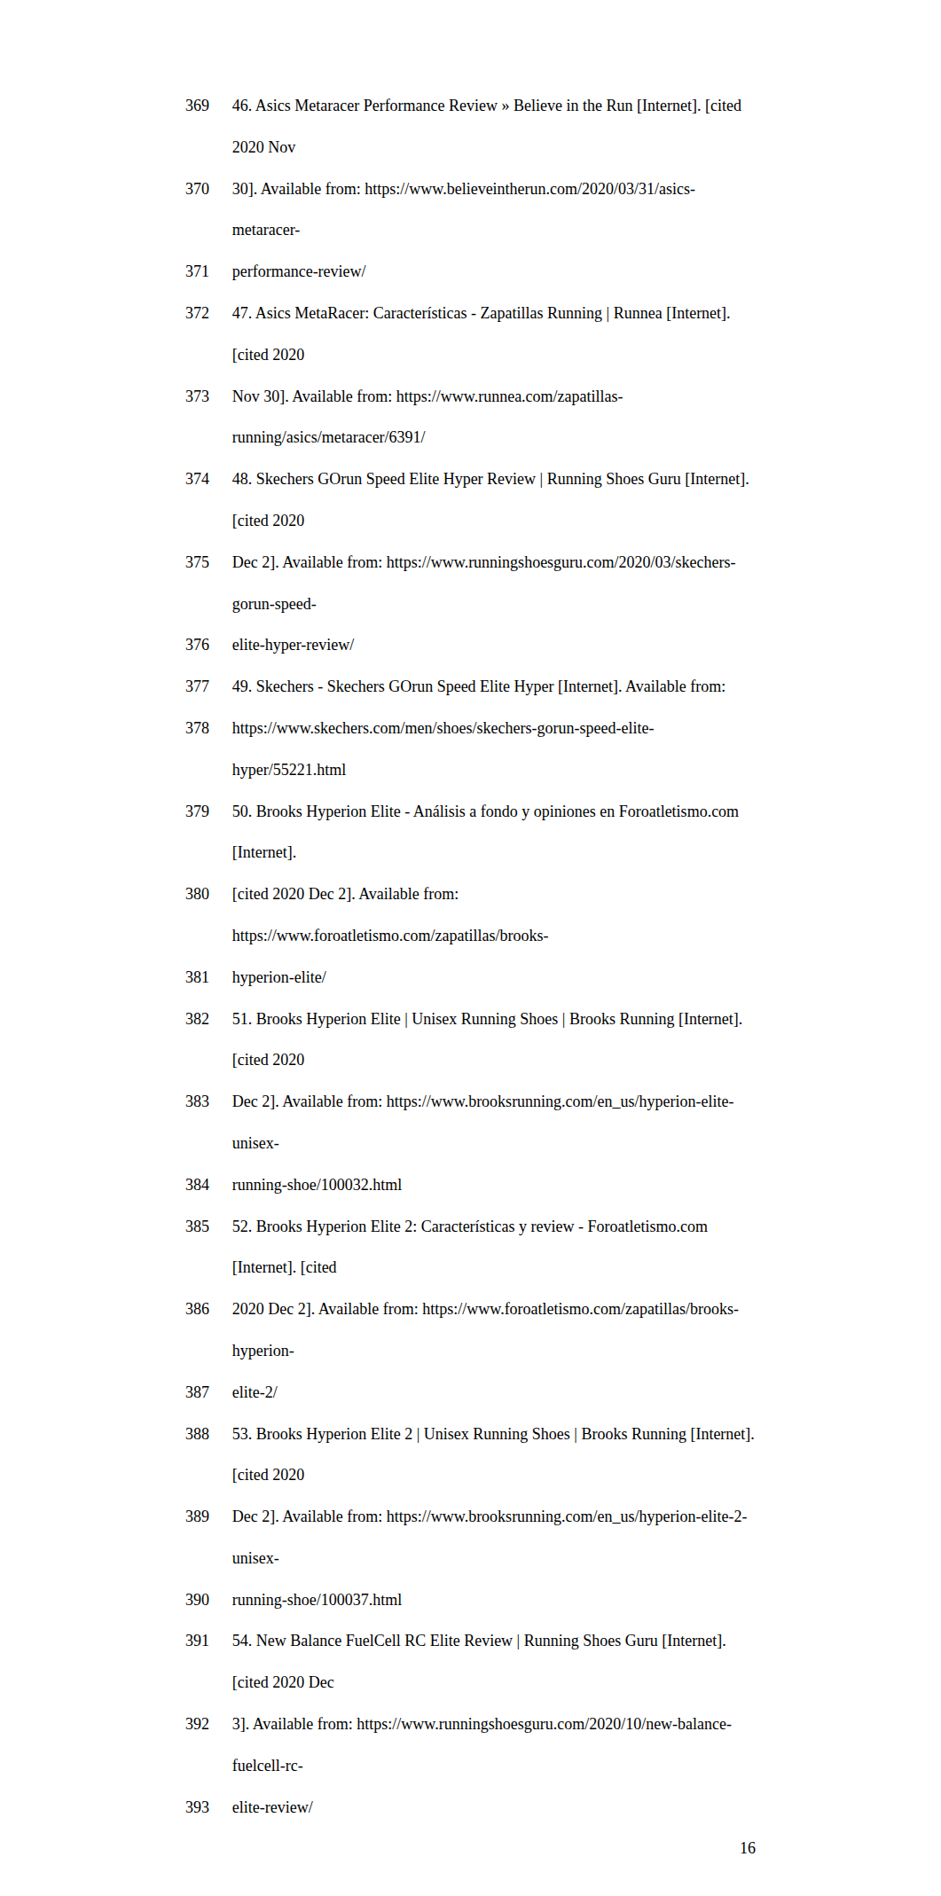46. Asics Metaracer Performance Review » Believe in the Run [Internet]. [cited 2020 Nov
30]. Available from: https://www.believeintherun.com/2020/03/31/asics-metaracer-
performance-review/
47. Asics MetaRacer: Características - Zapatillas Running | Runnea [Internet]. [cited 2020
Nov 30]. Available from: https://www.runnea.com/zapatillas-running/asics/metaracer/6391/
48. Skechers GOrun Speed Elite Hyper Review | Running Shoes Guru [Internet]. [cited 2020
Dec 2]. Available from: https://www.runningshoesguru.com/2020/03/skechers-gorun-speed-
elite-hyper-review/
49. Skechers - Skechers GOrun Speed Elite Hyper [Internet]. Available from:
https://www.skechers.com/men/shoes/skechers-gorun-speed-elite-hyper/55221.html
50. Brooks Hyperion Elite - Análisis a fondo y opiniones en Foroatletismo.com [Internet].
[cited 2020 Dec 2]. Available from: https://www.foroatletismo.com/zapatillas/brooks-
hyperion-elite/
51. Brooks Hyperion Elite | Unisex Running Shoes | Brooks Running [Internet]. [cited 2020
Dec 2]. Available from: https://www.brooksrunning.com/en_us/hyperion-elite-unisex-
running-shoe/100032.html
52. Brooks Hyperion Elite 2: Características y review - Foroatletismo.com [Internet]. [cited
2020 Dec 2]. Available from: https://www.foroatletismo.com/zapatillas/brooks-hyperion-
elite-2/
53. Brooks Hyperion Elite 2 | Unisex Running Shoes | Brooks Running [Internet]. [cited 2020
Dec 2]. Available from: https://www.brooksrunning.com/en_us/hyperion-elite-2-unisex-
running-shoe/100037.html
54. New Balance FuelCell RC Elite Review | Running Shoes Guru [Internet]. [cited 2020 Dec
3]. Available from: https://www.runningshoesguru.com/2020/10/new-balance-fuelcell-rc-
elite-review/
16